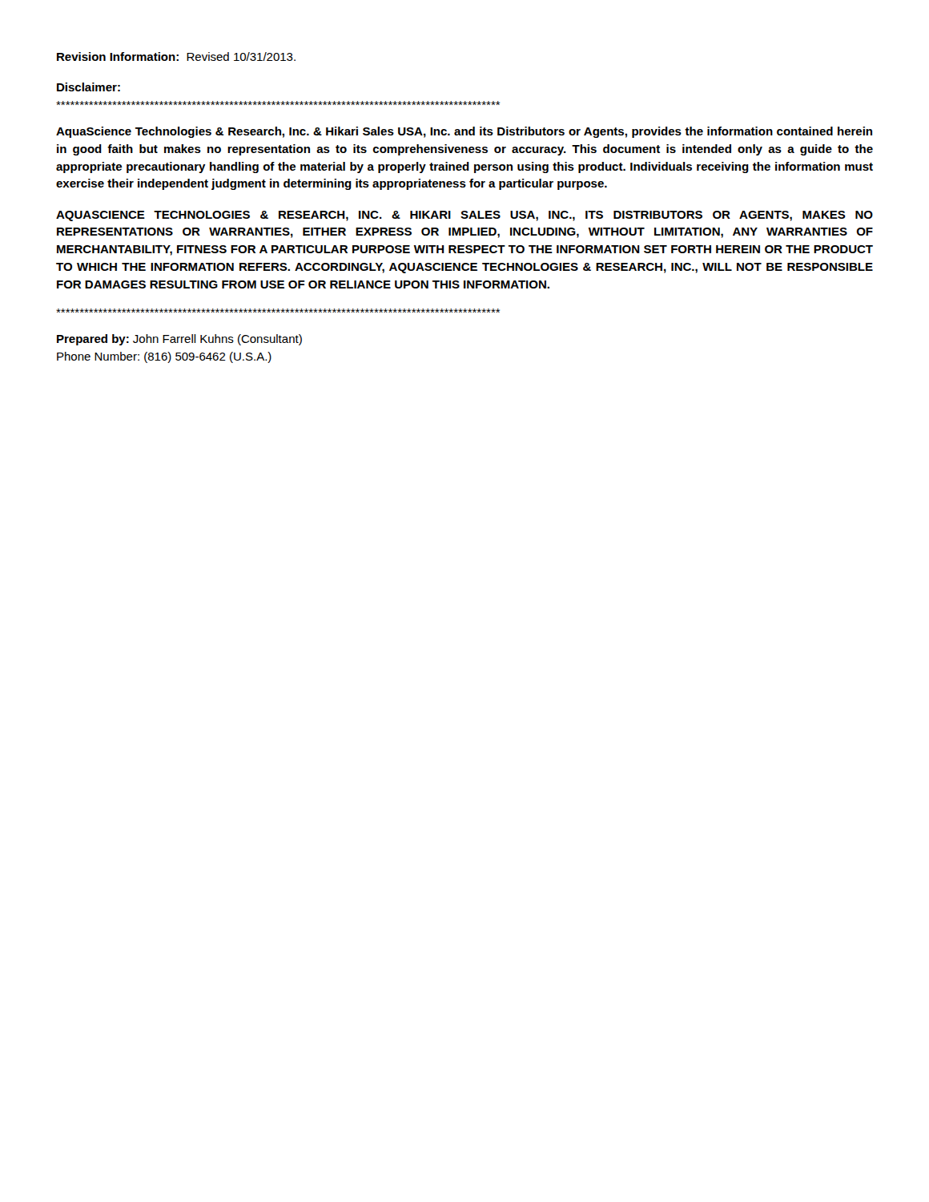Revision Information: Revised 10/31/2013.
Disclaimer:
***********************************************************************************************
AquaScience Technologies & Research, Inc. & Hikari Sales USA, Inc. and its Distributors or Agents, provides the information contained herein in good faith but makes no representation as to its comprehensiveness or accuracy. This document is intended only as a guide to the appropriate precautionary handling of the material by a properly trained person using this product. Individuals receiving the information must exercise their independent judgment in determining its appropriateness for a particular purpose.
AquaScience Technologies & Research, Inc. & Hikari Sales USA, Inc., its Distributors or Agents, makes no representations or warranties, either express or implied, including, without limitation, any warranties of merchantability, fitness for a particular purpose with respect to the information set forth herein or the product to which the information refers. Accordingly, AquaScience Technologies & Research, Inc., will not be responsible for damages resulting from use of or reliance upon this information.
***********************************************************************************************
Prepared by: John Farrell Kuhns (Consultant)
Phone Number: (816) 509-6462 (U.S.A.)